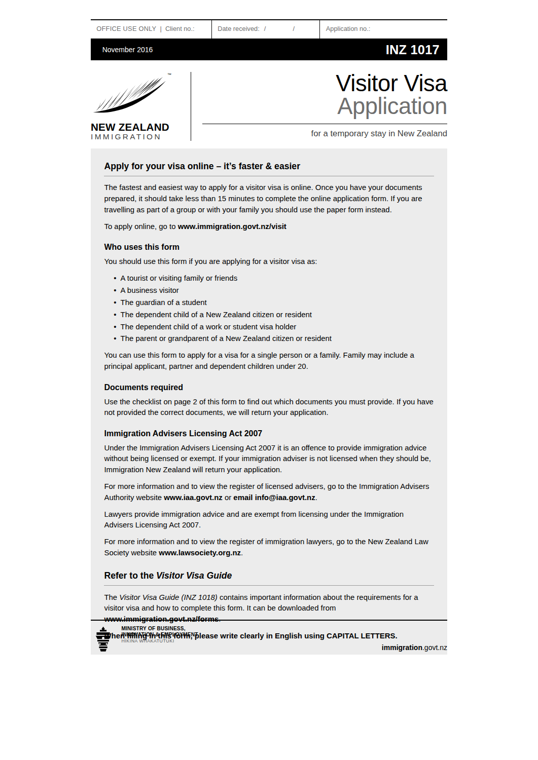OFFICE USE ONLY | Client no.:
Date received:/ /
Application no.:
November 2016
INZ 1017
™
NEW ZEALAND
IMMIGRATION
Visitor Visa Application
for a temporary stay in New Zealand
Apply for your visa online – it’s faster & easier
The fastest and easiest way to apply for a visitor visa is online. Once you have your documents prepared, it should take less than 15 minutes to complete the online application form. If you are travelling as part of a group or with your family you should use the paper form instead.
To apply online, go to www.immigration.govt.nz/visit
Who uses this form
You should use this form if you are applying for a visitor visa as:
A tourist or visiting family or friends
A business visitor
The guardian of a student
The dependent child of a New Zealand citizen or resident
The dependent child of a work or student visa holder
The parent or grandparent of a New Zealand citizen or resident
You can use this form to apply for a visa for a single person or a family. Family may include a principal applicant, partner and dependent children under 20.
Documents required
Use the checklist on page 2 of this form to find out which documents you must provide. If you have not provided the correct documents, we will return your application.
Immigration Advisers Licensing Act 2007
Under the Immigration Advisers Licensing Act 2007 it is an offence to provide immigration advice without being licensed or exempt. If your immigration adviser is not licensed when they should be, Immigration New Zealand will return your application.
For more information and to view the register of licensed advisers, go to the Immigration Advisers Authority website www.iaa.govt.nz or email info@iaa.govt.nz.
Lawyers provide immigration advice and are exempt from licensing under the Immigration Advisers Licensing Act 2007.
For more information and to view the register of immigration lawyers, go to the New Zealand Law Society website www.lawsociety.org.nz.
Refer to the Visitor Visa Guide
The Visitor Visa Guide (INZ 1018) contains important information about the requirements for a visitor visa and how to complete this form. It can be downloaded from www.immigration.govt.nz/forms.
When filling in this form, please write clearly in English using CAPITAL LETTERS.
MINISTRY OF BUSINESS,
INNOVATION & EMPLOYMENT
HĪKINA WHAKATUTUKI
immigration.govt.nz